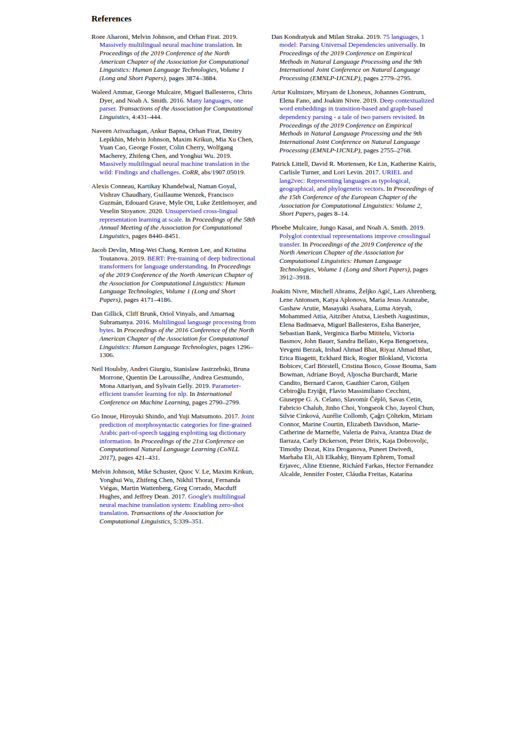References
Roee Aharoni, Melvin Johnson, and Orhan Firat. 2019. Massively multilingual neural machine translation. In Proceedings of the 2019 Conference of the North American Chapter of the Association for Computational Linguistics: Human Language Technologies, Volume 1 (Long and Short Papers), pages 3874–3884.
Waleed Ammar, George Mulcaire, Miguel Ballesteros, Chris Dyer, and Noah A. Smith. 2016. Many languages, one parser. Transactions of the Association for Computational Linguistics, 4:431–444.
Naveen Arivazhagan, Ankur Bapna, Orhan Firat, Dmitry Lepikhin, Melvin Johnson, Maxim Krikun, Mia Xu Chen, Yuan Cao, George Foster, Colin Cherry, Wolfgang Macherey, Zhifeng Chen, and Yonghui Wu. 2019. Massively multilingual neural machine translation in the wild: Findings and challenges. CoRR, abs/1907.05019.
Alexis Conneau, Kartikay Khandelwal, Naman Goyal, Vishrav Chaudhary, Guillaume Wenzek, Francisco Guzmán, Edouard Grave, Myle Ott, Luke Zettlemoyer, and Veselin Stoyanov. 2020. Unsupervised cross-lingual representation learning at scale. In Proceedings of the 58th Annual Meeting of the Association for Computational Linguistics, pages 8440–8451.
Jacob Devlin, Ming-Wei Chang, Kenton Lee, and Kristina Toutanova. 2019. BERT: Pre-training of deep bidirectional transformers for language understanding. In Proceedings of the 2019 Conference of the North American Chapter of the Association for Computational Linguistics: Human Language Technologies, Volume 1 (Long and Short Papers), pages 4171–4186.
Dan Gillick, Cliff Brunk, Oriol Vinyals, and Amarnag Subramanya. 2016. Multilingual language processing from bytes. In Proceedings of the 2016 Conference of the North American Chapter of the Association for Computational Linguistics: Human Language Technologies, pages 1296–1306.
Neil Houlsby, Andrei Giurgiu, Stanislaw Jastrzebski, Bruna Morrone, Quentin De Laroussilhe, Andrea Gesmundo, Mona Attariyan, and Sylvain Gelly. 2019. Parameter-efficient transfer learning for nlp. In International Conference on Machine Learning, pages 2790–2799.
Go Inoue, Hiroyuki Shindo, and Yuji Matsumoto. 2017. Joint prediction of morphosyntactic categories for fine-grained Arabic part-of-speech tagging exploiting tag dictionary information. In Proceedings of the 21st Conference on Computational Natural Language Learning (CoNLL 2017), pages 421–431.
Melvin Johnson, Mike Schuster, Quoc V. Le, Maxim Krikun, Yonghui Wu, Zhifeng Chen, Nikhil Thorat, Fernanda Viégas, Martin Wattenberg, Greg Corrado, Macduff Hughes, and Jeffrey Dean. 2017. Google's multilingual neural machine translation system: Enabling zero-shot translation. Transactions of the Association for Computational Linguistics, 5:339–351.
Dan Kondratyuk and Milan Straka. 2019. 75 languages, 1 model: Parsing Universal Dependencies universally. In Proceedings of the 2019 Conference on Empirical Methods in Natural Language Processing and the 9th International Joint Conference on Natural Language Processing (EMNLP-IJCNLP), pages 2779–2795.
Artur Kulmizev, Miryam de Lhoneux, Johannes Gontrum, Elena Fano, and Joakim Nivre. 2019. Deep contextualized word embeddings in transition-based and graph-based dependency parsing - a tale of two parsers revisited. In Proceedings of the 2019 Conference on Empirical Methods in Natural Language Processing and the 9th International Joint Conference on Natural Language Processing (EMNLP-IJCNLP), pages 2755–2768.
Patrick Littell, David R. Mortensen, Ke Lin, Katherine Kairis, Carlisle Turner, and Lori Levin. 2017. URIEL and lang2vec: Representing languages as typological, geographical, and phylogenetic vectors. In Proceedings of the 15th Conference of the European Chapter of the Association for Computational Linguistics: Volume 2, Short Papers, pages 8–14.
Phoebe Mulcaire, Jungo Kasai, and Noah A. Smith. 2019. Polyglot contextual representations improve crosslingual transfer. In Proceedings of the 2019 Conference of the North American Chapter of the Association for Computational Linguistics: Human Language Technologies, Volume 1 (Long and Short Papers), pages 3912–3918.
Joakim Nivre, Mitchell Abrams, Željko Agić, Lars Ahrenberg, Lene Antonsen, Katya Aplonova, Maria Jesus Aranzabe, Gashaw Arutie, Masayuki Asahara, Luma Ateyah, Mohammed Attia, Aitziber Atutxa, Liesbeth Augustinus, Elena Badmaeva, Miguel Ballesteros, Esha Banerjee, Sebastian Bank, Verginica Barbu Mititelu, Victoria Basmov, John Bauer, Sandra Bellato, Kepa Bengoetxea, Yevgeni Berzak, Irshad Ahmad Bhat, Riyaz Ahmad Bhat, Erica Biagetti, Eckhard Bick, Rogier Blokland, Victoria Bobicev, Carl Börstell, Cristina Bosco, Gosse Bouma, Sam Bowman, Adriane Boyd, Aljoscha Burchardt, Marie Candito, Bernard Caron, Gauthier Caron, Gülşen Cebiroğlu Eryiğit, Flavio Massimiliano Cecchini, Giuseppe G. A. Celano, Slavomír Čéplö, Savas Cetin, Fabricio Chalub, Jinho Choi, Yongseok Cho, Jayeol Chun, Silvie Cinková, Aurélie Collomb, Çağrı Çöltekin, Miriam Connor, Marine Courtin, Elizabeth Davidson, Marie-Catherine de Marneffe, Valeria de Paiva, Arantza Diaz de Ilarraza, Carly Dickerson, Peter Dirix, Kaja Dobrovoljc, Timothy Dozat, Kira Droganova, Puneet Dwivedi, Marhaba Eli, Ali Elkahky, Binyam Ephrem, Tomaž Erjavec, Aline Etienne, Richárd Farkas, Hector Fernandez Alcalde, Jennifer Foster, Cláudia Freitas, Katarína